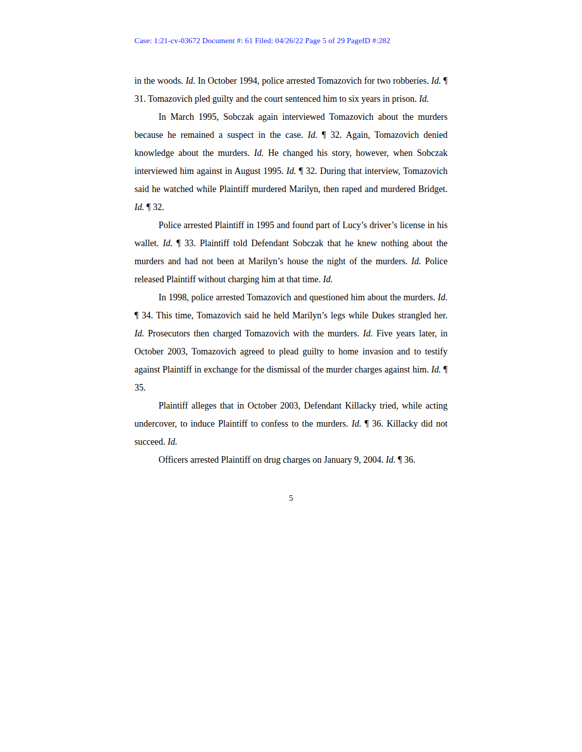Case: 1:21-cv-03672 Document #: 61 Filed: 04/26/22 Page 5 of 29 PageID #:282
in the woods. Id. In October 1994, police arrested Tomazovich for two robberies. Id. ¶ 31. Tomazovich pled guilty and the court sentenced him to six years in prison. Id.
In March 1995, Sobczak again interviewed Tomazovich about the murders because he remained a suspect in the case. Id. ¶ 32. Again, Tomazovich denied knowledge about the murders. Id. He changed his story, however, when Sobczak interviewed him against in August 1995. Id. ¶ 32. During that interview, Tomazovich said he watched while Plaintiff murdered Marilyn, then raped and murdered Bridget. Id. ¶ 32.
Police arrested Plaintiff in 1995 and found part of Lucy’s driver’s license in his wallet. Id. ¶ 33. Plaintiff told Defendant Sobczak that he knew nothing about the murders and had not been at Marilyn’s house the night of the murders. Id. Police released Plaintiff without charging him at that time. Id.
In 1998, police arrested Tomazovich and questioned him about the murders. Id. ¶ 34. This time, Tomazovich said he held Marilyn’s legs while Dukes strangled her. Id. Prosecutors then charged Tomazovich with the murders. Id. Five years later, in October 2003, Tomazovich agreed to plead guilty to home invasion and to testify against Plaintiff in exchange for the dismissal of the murder charges against him. Id. ¶ 35.
Plaintiff alleges that in October 2003, Defendant Killacky tried, while acting undercover, to induce Plaintiff to confess to the murders. Id. ¶ 36. Killacky did not succeed. Id.
Officers arrested Plaintiff on drug charges on January 9, 2004. Id. ¶ 36.
5